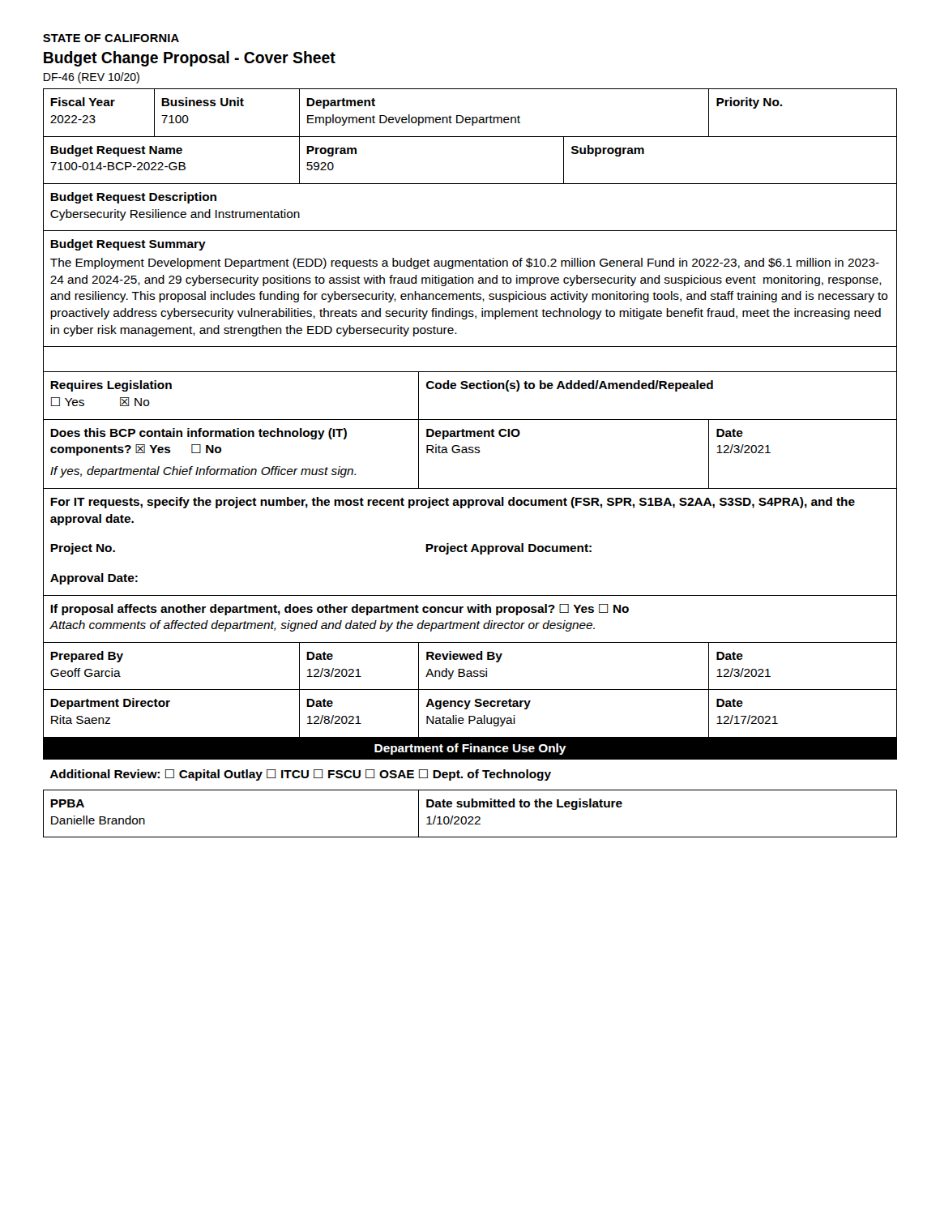STATE OF CALIFORNIA
Budget Change Proposal - Cover Sheet
DF-46 (REV 10/20)
| Fiscal Year 2022-23 | Business Unit 7100 | Department Employment Development Department | Priority No. |
| Budget Request Name 7100-014-BCP-2022-GB | Program 5920 | Subprogram |
| Budget Request Description Cybersecurity Resilience and Instrumentation |
| Budget Request Summary The Employment Development Department (EDD) requests a budget augmentation of $10.2 million General Fund in 2022-23, and $6.1 million in 2023-24 and 2024-25, and 29 cybersecurity positions to assist with fraud mitigation and to improve cybersecurity and suspicious event monitoring, response, and resiliency. This proposal includes funding for cybersecurity, enhancements, suspicious activity monitoring tools, and staff training and is necessary to proactively address cybersecurity vulnerabilities, threats and security findings, implement technology to mitigate benefit fraud, meet the increasing need in cyber risk management, and strengthen the EDD cybersecurity posture. |
| Requires Legislation ☐ Yes ☒ No | Code Section(s) to be Added/Amended/Repealed |
| Does this BCP contain information technology (IT) components? ☒ Yes ☐ No If yes, departmental Chief Information Officer must sign. | Department CIO Rita Gass | Date 12/3/2021 |
| For IT requests, specify the project number, the most recent project approval document (FSR, SPR, S1BA, S2AA, S3SD, S4PRA), and the approval date. |
| Project No. | Project Approval Document: |
| Approval Date: |
| If proposal affects another department, does other department concur with proposal? ☐ Yes ☐ No Attach comments of affected department, signed and dated by the department director or designee. |
| Prepared By Geoff Garcia | Date 12/3/2021 | Reviewed By Andy Bassi | Date 12/3/2021 |
| Department Director Rita Saenz | Date 12/8/2021 | Agency Secretary Natalie Palugyai | Date 12/17/2021 |
| Department of Finance Use Only |
| Additional Review: ☐ Capital Outlay ☐ ITCU ☐ FSCU ☐ OSAE ☐ Dept. of Technology |
| PPBA Danielle Brandon | Date submitted to the Legislature 1/10/2022 |